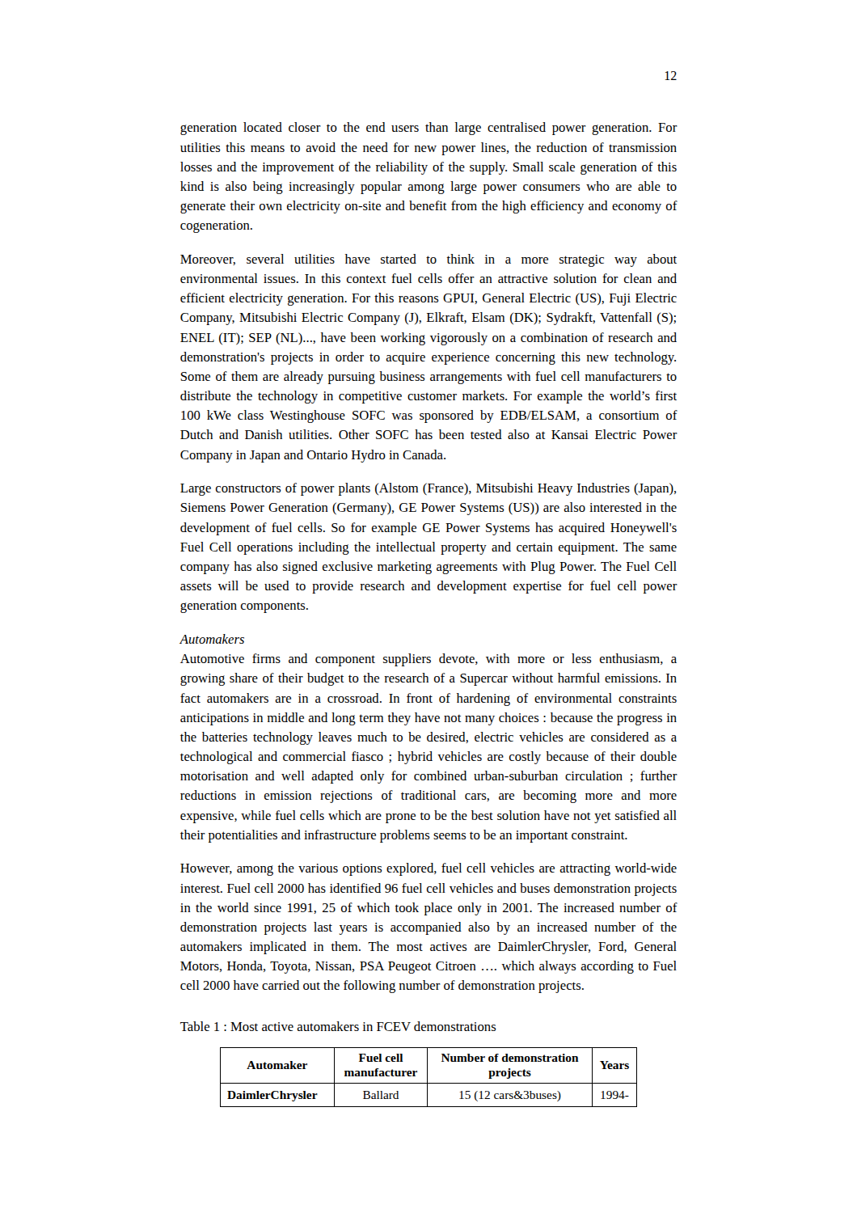12
generation located closer to the end users than large centralised power generation. For utilities this means to avoid the need for new power lines, the reduction of transmission losses and the improvement of the reliability of the supply. Small scale generation of this kind is also being increasingly popular among large power consumers who are able to generate their own electricity on-site and benefit from the high efficiency and economy of cogeneration.
Moreover, several utilities have started to think in a more strategic way about environmental issues. In this context fuel cells offer an attractive solution for clean and efficient electricity generation. For this reasons GPUI, General Electric (US), Fuji Electric Company, Mitsubishi Electric Company (J), Elkraft, Elsam (DK); Sydrakft, Vattenfall (S); ENEL (IT); SEP (NL)..., have been working vigorously on a combination of research and demonstration's projects in order to acquire experience concerning this new technology. Some of them are already pursuing business arrangements with fuel cell manufacturers to distribute the technology in competitive customer markets. For example the world’s first 100 kWe class Westinghouse SOFC was sponsored by EDB/ELSAM, a consortium of Dutch and Danish utilities. Other SOFC has been tested also at Kansai Electric Power Company in Japan and Ontario Hydro in Canada.
Large constructors of power plants (Alstom (France), Mitsubishi Heavy Industries (Japan), Siemens Power Generation (Germany), GE Power Systems (US)) are also interested in the development of fuel cells. So for example GE Power Systems has acquired Honeywell's Fuel Cell operations including the intellectual property and certain equipment. The same company has also signed exclusive marketing agreements with Plug Power. The Fuel Cell assets will be used to provide research and development expertise for fuel cell power generation components.
Automakers
Automotive firms and component suppliers devote, with more or less enthusiasm, a growing share of their budget to the research of a Supercar without harmful emissions. In fact automakers are in a crossroad. In front of hardening of environmental constraints anticipations in middle and long term they have not many choices : because the progress in the batteries technology leaves much to be desired, electric vehicles are considered as a technological and commercial fiasco ; hybrid vehicles are costly because of their double motorisation and well adapted only for combined urban-suburban circulation ; further reductions in emission rejections of traditional cars, are becoming more and more expensive, while fuel cells which are prone to be the best solution have not yet satisfied all their potentialities and infrastructure problems seems to be an important constraint.
However, among the various options explored, fuel cell vehicles are attracting world-wide interest. Fuel cell 2000 has identified 96 fuel cell vehicles and buses demonstration projects in the world since 1991, 25 of which took place only in 2001. The increased number of demonstration projects last years is accompanied also by an increased number of the automakers implicated in them. The most actives are DaimlerChrysler, Ford, General Motors, Honda, Toyota, Nissan, PSA Peugeot Citroen …. which always according to Fuel cell 2000 have carried out the following number of demonstration projects.
Table 1 : Most active automakers in FCEV demonstrations
| Automaker | Fuel cell manufacturer | Number of demonstration projects | Years |
| --- | --- | --- | --- |
| DaimlerChrysler | Ballard | 15 (12 cars&3buses) | 1994- |